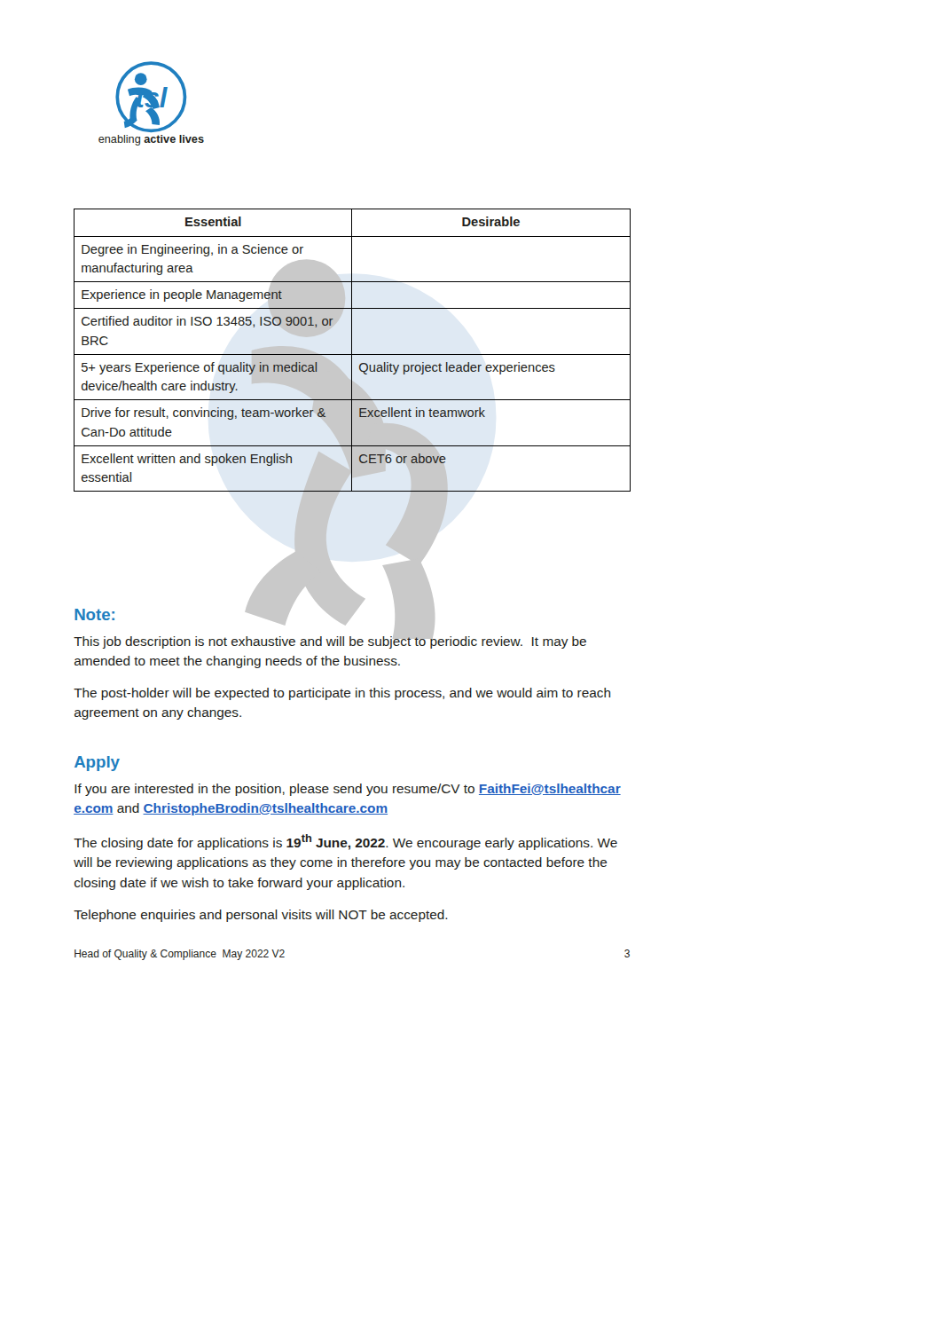tsl enabling active lives
| Essential | Desirable |
| --- | --- |
| Degree in Engineering, in a Science or manufacturing area | |
| Experience in people Management | |
| Certified auditor in ISO 13485, ISO 9001, or BRC | |
| 5+ years Experience of quality in medical device/health care industry. | Quality project leader experiences |
| Drive for result, convincing, team-worker & Can-Do attitude | Excellent in teamwork |
| Excellent written and spoken English essential | CET6 or above |
Note:
This job description is not exhaustive and will be subject to periodic review. It may be amended to meet the changing needs of the business.
The post-holder will be expected to participate in this process, and we would aim to reach agreement on any changes.
Apply
If you are interested in the position, please send you resume/CV to FaithFei@tslhealthcare.com and ChristopheBrodin@tslhealthcare.com
The closing date for applications is 19th June, 2022. We encourage early applications. We will be reviewing applications as they come in therefore you may be contacted before the closing date if we wish to take forward your application.
Telephone enquiries and personal visits will NOT be accepted.
Head of Quality & Compliance May 2022 V2 3